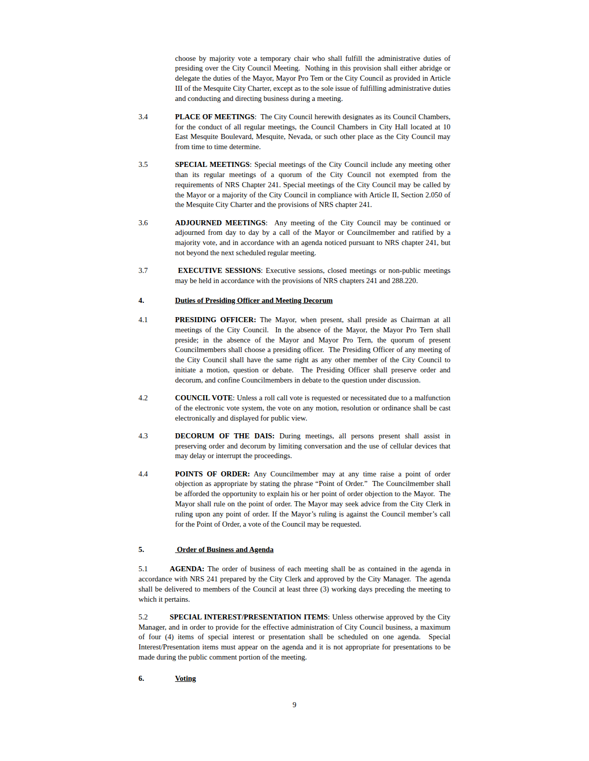choose by majority vote a temporary chair who shall fulfill the administrative duties of presiding over the City Council Meeting. Nothing in this provision shall either abridge or delegate the duties of the Mayor, Mayor Pro Tem or the City Council as provided in Article III of the Mesquite City Charter, except as to the sole issue of fulfilling administrative duties and conducting and directing business during a meeting.
3.4
PLACE OF MEETINGS: The City Council herewith designates as its Council Chambers, for the conduct of all regular meetings, the Council Chambers in City Hall located at 10 East Mesquite Boulevard, Mesquite, Nevada, or such other place as the City Council may from time to time determine.
3.5
SPECIAL MEETINGS: Special meetings of the City Council include any meeting other than its regular meetings of a quorum of the City Council not exempted from the requirements of NRS Chapter 241. Special meetings of the City Council may be called by the Mayor or a majority of the City Council in compliance with Article II, Section 2.050 of the Mesquite City Charter and the provisions of NRS chapter 241.
3.6
ADJOURNED MEETINGS: Any meeting of the City Council may be continued or adjourned from day to day by a call of the Mayor or Councilmember and ratified by a majority vote, and in accordance with an agenda noticed pursuant to NRS chapter 241, but not beyond the next scheduled regular meeting.
3.7
EXECUTIVE SESSIONS: Executive sessions, closed meetings or non-public meetings may be held in accordance with the provisions of NRS chapters 241 and 288.220.
4.
Duties of Presiding Officer and Meeting Decorum
4.1
PRESIDING OFFICER: The Mayor, when present, shall preside as Chairman at all meetings of the City Council. In the absence of the Mayor, the Mayor Pro Tern shall preside; in the absence of the Mayor and Mayor Pro Tern, the quorum of present Councilmembers shall choose a presiding officer. The Presiding Officer of any meeting of the City Council shall have the same right as any other member of the City Council to initiate a motion, question or debate. The Presiding Officer shall preserve order and decorum, and confine Councilmembers in debate to the question under discussion.
4.2
COUNCIL VOTE: Unless a roll call vote is requested or necessitated due to a malfunction of the electronic vote system, the vote on any motion, resolution or ordinance shall be cast electronically and displayed for public view.
4.3
DECORUM OF THE DAIS: During meetings, all persons present shall assist in preserving order and decorum by limiting conversation and the use of cellular devices that may delay or interrupt the proceedings.
4.4
POINTS OF ORDER: Any Councilmember may at any time raise a point of order objection as appropriate by stating the phrase “Point of Order.” The Councilmember shall be afforded the opportunity to explain his or her point of order objection to the Mayor. The Mayor shall rule on the point of order. The Mayor may seek advice from the City Clerk in ruling upon any point of order. If the Mayor’s ruling is against the Council member’s call for the Point of Order, a vote of the Council may be requested.
5.
Order of Business and Agenda
5.1 AGENDA: The order of business of each meeting shall be as contained in the agenda in accordance with NRS 241 prepared by the City Clerk and approved by the City Manager. The agenda shall be delivered to members of the Council at least three (3) working days preceding the meeting to which it pertains.
5.2 SPECIAL INTEREST/PRESENTATION ITEMS: Unless otherwise approved by the City Manager, and in order to provide for the effective administration of City Council business, a maximum of four (4) items of special interest or presentation shall be scheduled on one agenda. Special Interest/Presentation items must appear on the agenda and it is not appropriate for presentations to be made during the public comment portion of the meeting.
6.
Voting
9